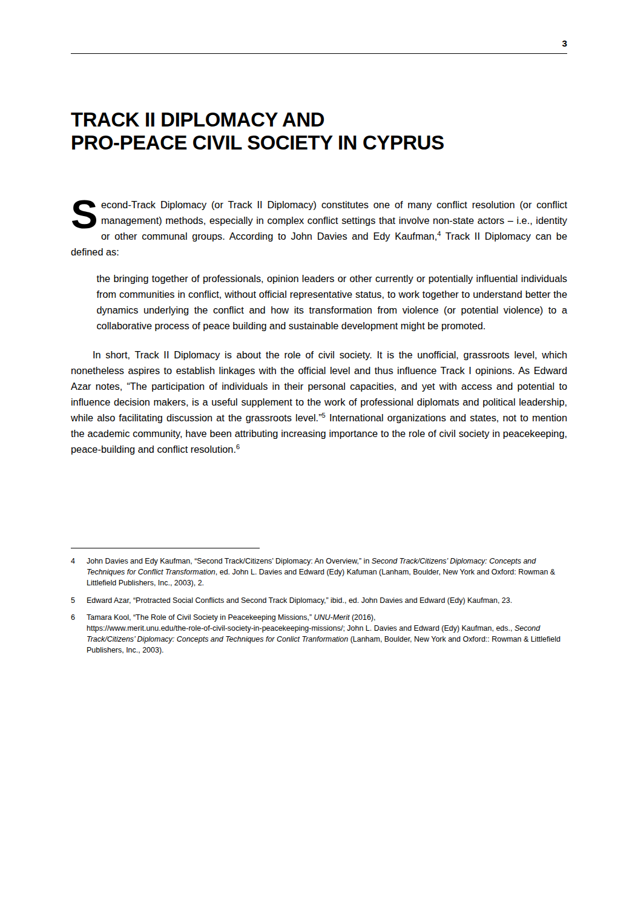3
Track II Diplomacy and
Pro-Peace Civil Society in Cyprus
Second-Track Diplomacy (or Track II Diplomacy) constitutes one of many conflict resolution (or conflict management) methods, especially in complex conflict settings that involve non-state actors – i.e., identity or other communal groups. According to John Davies and Edy Kaufman,4 Track II Diplomacy can be defined as:
the bringing together of professionals, opinion leaders or other currently or potentially influential individuals from communities in conflict, without official representative status, to work together to understand better the dynamics underlying the conflict and how its transformation from violence (or potential violence) to a collaborative process of peace building and sustainable development might be promoted.
In short, Track II Diplomacy is about the role of civil society. It is the unofficial, grassroots level, which nonetheless aspires to establish linkages with the official level and thus influence Track I opinions. As Edward Azar notes, “The participation of individuals in their personal capacities, and yet with access and potential to influence decision makers, is a useful supplement to the work of professional diplomats and political leadership, while also facilitating discussion at the grassroots level.”5 International organizations and states, not to mention the academic community, have been attributing increasing importance to the role of civil society in peacekeeping, peace-building and conflict resolution.6
4
John Davies and Edy Kaufman, “Second Track/Citizens’ Diplomacy: An Overview,” in Second Track/Citizens’ Diplomacy: Concepts and Techniques for Conflict Transformation, ed. John L. Davies and Edward (Edy) Kafuman (Lanham, Boulder, New York and Oxford: Rowman & Littlefield Publishers, Inc., 2003), 2.
5
Edward Azar, “Protracted Social Conflicts and Second Track Diplomacy,” ibid., ed. John Davies and Edward (Edy) Kaufman, 23.
6
Tamara Kool, “The Role of Civil Society in Peacekeeping Missions,” UNU-Merit (2016),
https://www.merit.unu.edu/the-role-of-civil-society-in-peacekeeping-missions/; John L. Davies and Edward (Edy) Kaufman, eds., Second Track/Citizens’ Diplomacy: Concepts and Techniques for Conlict Tranformation (Lanham, Boulder, New York and Oxford:: Rowman & Littlefield Publishers, Inc., 2003).